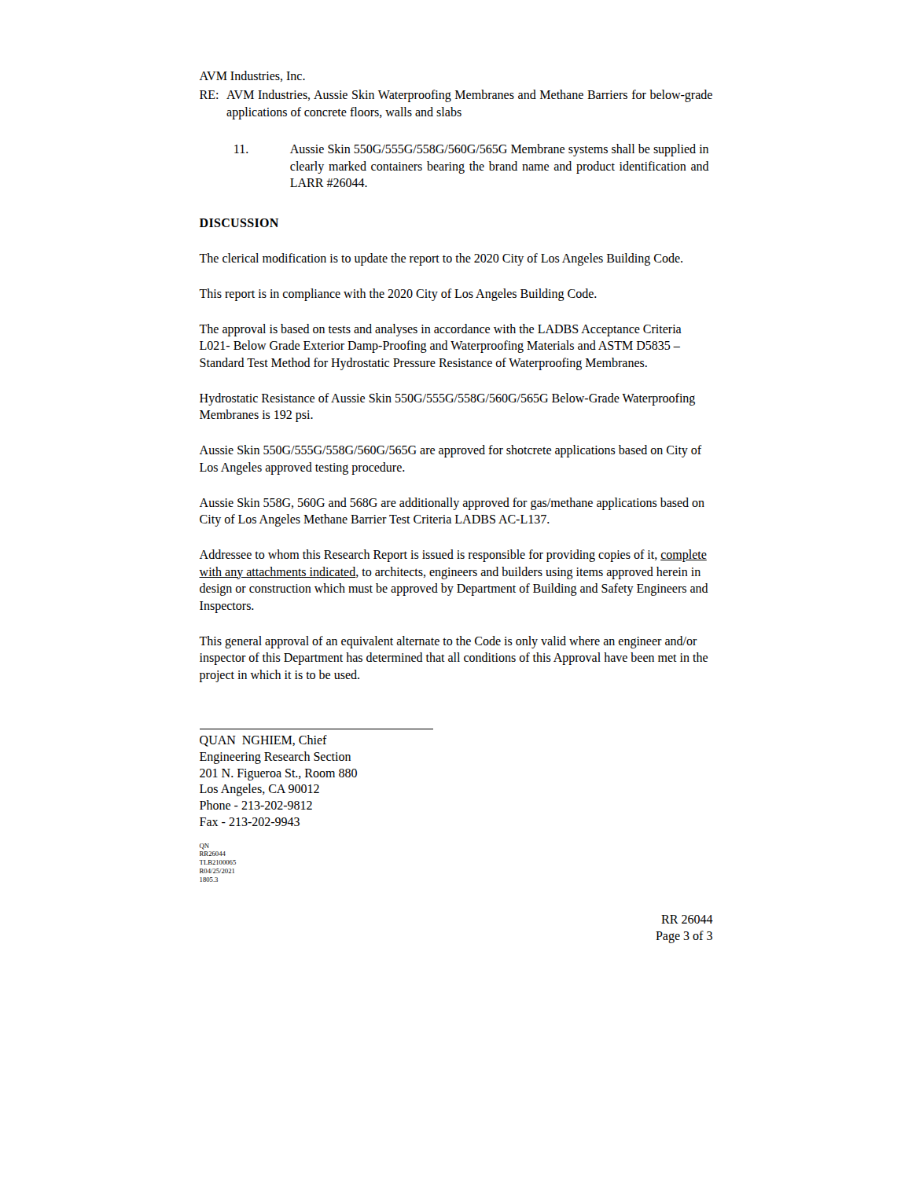AVM Industries, Inc.
RE:
AVM Industries, Aussie Skin Waterproofing Membranes and Methane Barriers for below-grade applications of concrete floors, walls and slabs
11.
Aussie Skin 550G/555G/558G/560G/565G Membrane systems shall be supplied in clearly marked containers bearing the brand name and product identification and LARR #26044.
DISCUSSION
The clerical modification is to update the report to the 2020 City of Los Angeles Building Code.
This report is in compliance with the 2020 City of Los Angeles Building Code.
The approval is based on tests and analyses in accordance with the LADBS Acceptance Criteria L021- Below Grade Exterior Damp-Proofing and Waterproofing Materials and ASTM D5835 – Standard Test Method for Hydrostatic Pressure Resistance of Waterproofing Membranes.
Hydrostatic Resistance of Aussie Skin 550G/555G/558G/560G/565G Below-Grade Waterproofing Membranes is 192 psi.
Aussie Skin 550G/555G/558G/560G/565G are approved for shotcrete applications based on City of Los Angeles approved testing procedure.
Aussie Skin 558G, 560G and 568G are additionally approved for gas/methane applications based on City of Los Angeles Methane Barrier Test Criteria LADBS AC-L137.
Addressee to whom this Research Report is issued is responsible for providing copies of it, complete with any attachments indicated, to architects, engineers and builders using items approved herein in design or construction which must be approved by Department of Building and Safety Engineers and Inspectors.
This general approval of an equivalent alternate to the Code is only valid where an engineer and/or inspector of this Department has determined that all conditions of this Approval have been met in the project in which it is to be used.
QUAN NGHIEM, Chief
Engineering Research Section
201 N. Figueroa St., Room 880
Los Angeles, CA 90012
Phone - 213-202-9812
Fax - 213-202-9943
QN
RR26044
TLB2100065
R04/25/2021
1805.3
RR 26044
Page 3 of 3